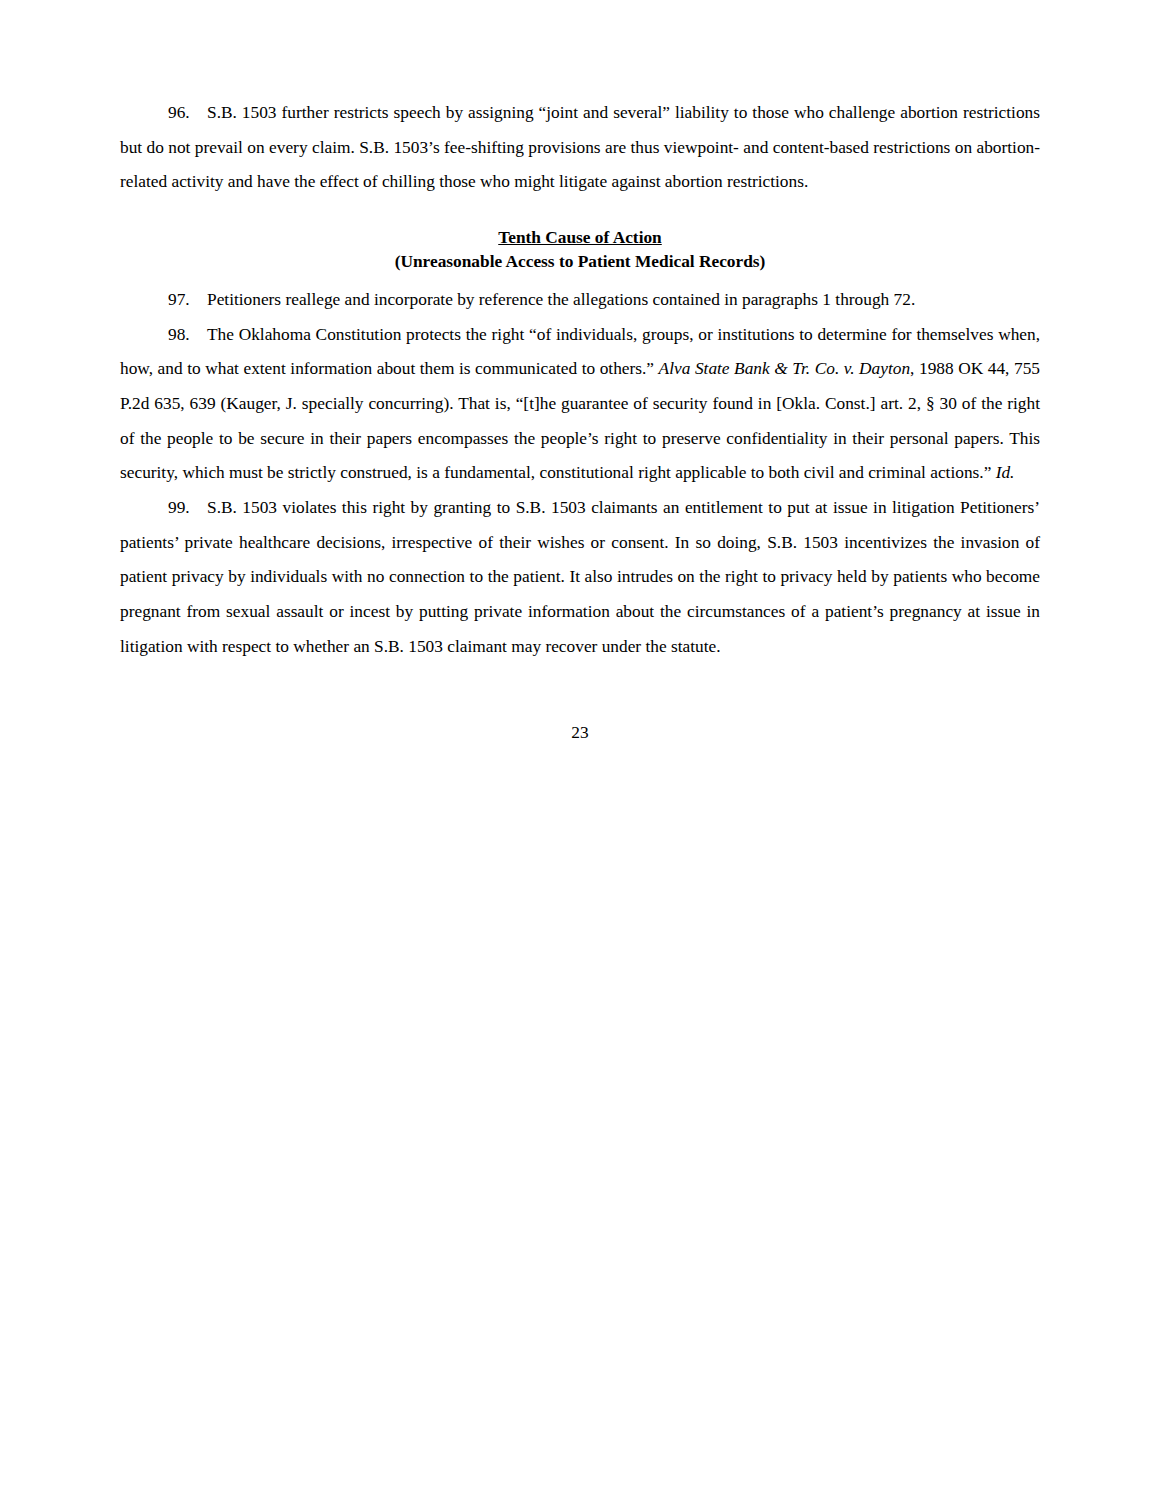96. S.B. 1503 further restricts speech by assigning “joint and several” liability to those who challenge abortion restrictions but do not prevail on every claim. S.B. 1503’s fee-shifting provisions are thus viewpoint- and content-based restrictions on abortion-related activity and have the effect of chilling those who might litigate against abortion restrictions.
Tenth Cause of Action
(Unreasonable Access to Patient Medical Records)
97. Petitioners reallege and incorporate by reference the allegations contained in paragraphs 1 through 72.
98. The Oklahoma Constitution protects the right “of individuals, groups, or institutions to determine for themselves when, how, and to what extent information about them is communicated to others.” Alva State Bank & Tr. Co. v. Dayton, 1988 OK 44, 755 P.2d 635, 639 (Kauger, J. specially concurring). That is, “[t]he guarantee of security found in [Okla. Const.] art. 2, § 30 of the right of the people to be secure in their papers encompasses the people’s right to preserve confidentiality in their personal papers. This security, which must be strictly construed, is a fundamental, constitutional right applicable to both civil and criminal actions.” Id.
99. S.B. 1503 violates this right by granting to S.B. 1503 claimants an entitlement to put at issue in litigation Petitioners’ patients’ private healthcare decisions, irrespective of their wishes or consent. In so doing, S.B. 1503 incentivizes the invasion of patient privacy by individuals with no connection to the patient. It also intrudes on the right to privacy held by patients who become pregnant from sexual assault or incest by putting private information about the circumstances of a patient’s pregnancy at issue in litigation with respect to whether an S.B. 1503 claimant may recover under the statute.
23